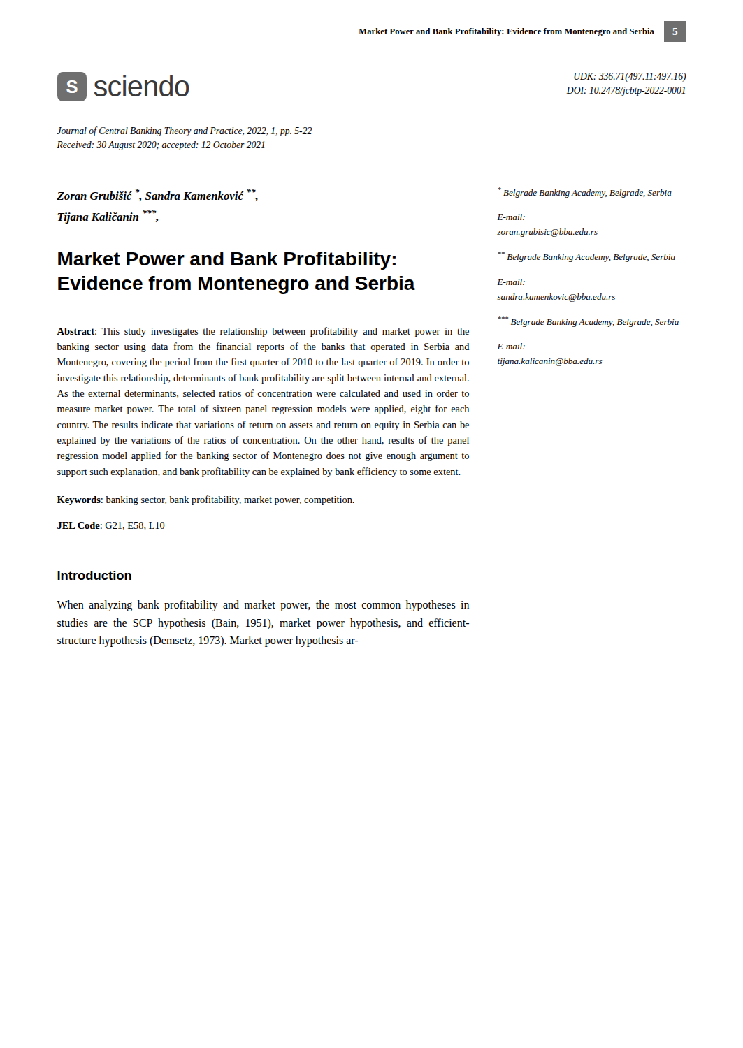Market Power and Bank Profitability: Evidence from Montenegro and Serbia 5
sciendo
UDK: 336.71(497.11:497.16)
DOI: 10.2478/jcbtp-2022-0001
Journal of Central Banking Theory and Practice, 2022, 1, pp. 5-22
Received: 30 August 2020; accepted: 12 October 2021
Zoran Grubišić *, Sandra Kamenković **,
Tijana Kaličanin ***,
Market Power and Bank Profitability: Evidence from Montenegro and Serbia
Abstract: This study investigates the relationship between profitability and market power in the banking sector using data from the financial reports of the banks that operated in Serbia and Montenegro, covering the period from the first quarter of 2010 to the last quarter of 2019. In order to investigate this relationship, determinants of bank profitability are split between internal and external. As the external determinants, selected ratios of concentration were calculated and used in order to measure market power. The total of sixteen panel regression models were applied, eight for each country. The results indicate that variations of return on assets and return on equity in Serbia can be explained by the variations of the ratios of concentration. On the other hand, results of the panel regression model applied for the banking sector of Montenegro does not give enough argument to support such explanation, and bank profitability can be explained by bank efficiency to some extent.
Keywords: banking sector, bank profitability, market power, competition.
JEL Code: G21, E58, L10
Introduction
When analyzing bank profitability and market power, the most common hypotheses in studies are the SCP hypothesis (Bain, 1951), market power hypothesis, and efficient-structure hypothesis (Demsetz, 1973). Market power hypothesis ar-
* Belgrade Banking Academy, Belgrade, Serbia
E-mail:
zoran.grubisic@bba.edu.rs
** Belgrade Banking Academy, Belgrade, Serbia
E-mail:
sandra.kamenkovic@bba.edu.rs
*** Belgrade Banking Academy, Belgrade, Serbia
E-mail:
tijana.kalicanin@bba.edu.rs